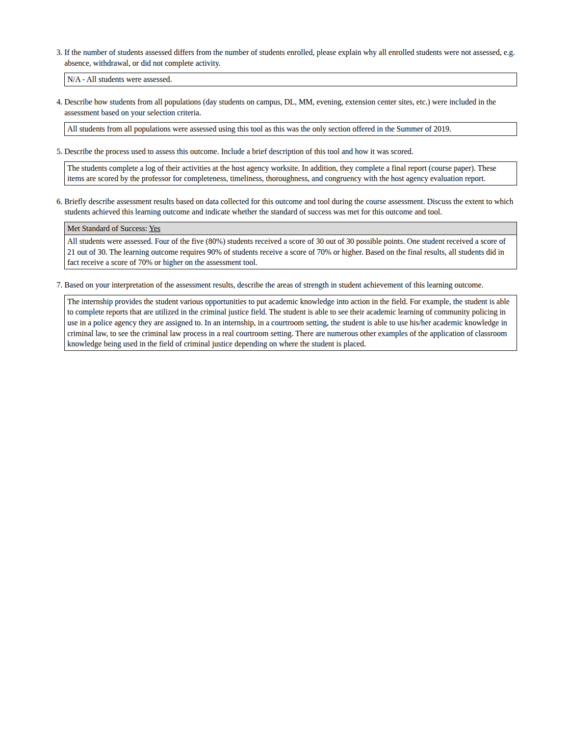If the number of students assessed differs from the number of students enrolled, please explain why all enrolled students were not assessed, e.g. absence, withdrawal, or did not complete activity.
N/A - All students were assessed.
Describe how students from all populations (day students on campus, DL, MM, evening, extension center sites, etc.) were included in the assessment based on your selection criteria.
All students from all populations were assessed using this tool as this was the only section offered in the Summer of 2019.
Describe the process used to assess this outcome. Include a brief description of this tool and how it was scored.
The students complete a log of their activities at the host agency worksite. In addition, they complete a final report (course paper). These items are scored by the professor for completeness, timeliness, thoroughness, and congruency with the host agency evaluation report.
Briefly describe assessment results based on data collected for this outcome and tool during the course assessment. Discuss the extent to which students achieved this learning outcome and indicate whether the standard of success was met for this outcome and tool.
Met Standard of Success: Yes
All students were assessed. Four of the five (80%) students received a score of 30 out of 30 possible points. One student received a score of 21 out of 30. The learning outcome requires 90% of students receive a score of 70% or higher. Based on the final results, all students did in fact receive a score of 70% or higher on the assessment tool.
Based on your interpretation of the assessment results, describe the areas of strength in student achievement of this learning outcome.
The internship provides the student various opportunities to put academic knowledge into action in the field. For example, the student is able to complete reports that are utilized in the criminal justice field. The student is able to see their academic learning of community policing in use in a police agency they are assigned to. In an internship, in a courtroom setting, the student is able to use his/her academic knowledge in criminal law, to see the criminal law process in a real courtroom setting. There are numerous other examples of the application of classroom knowledge being used in the field of criminal justice depending on where the student is placed.